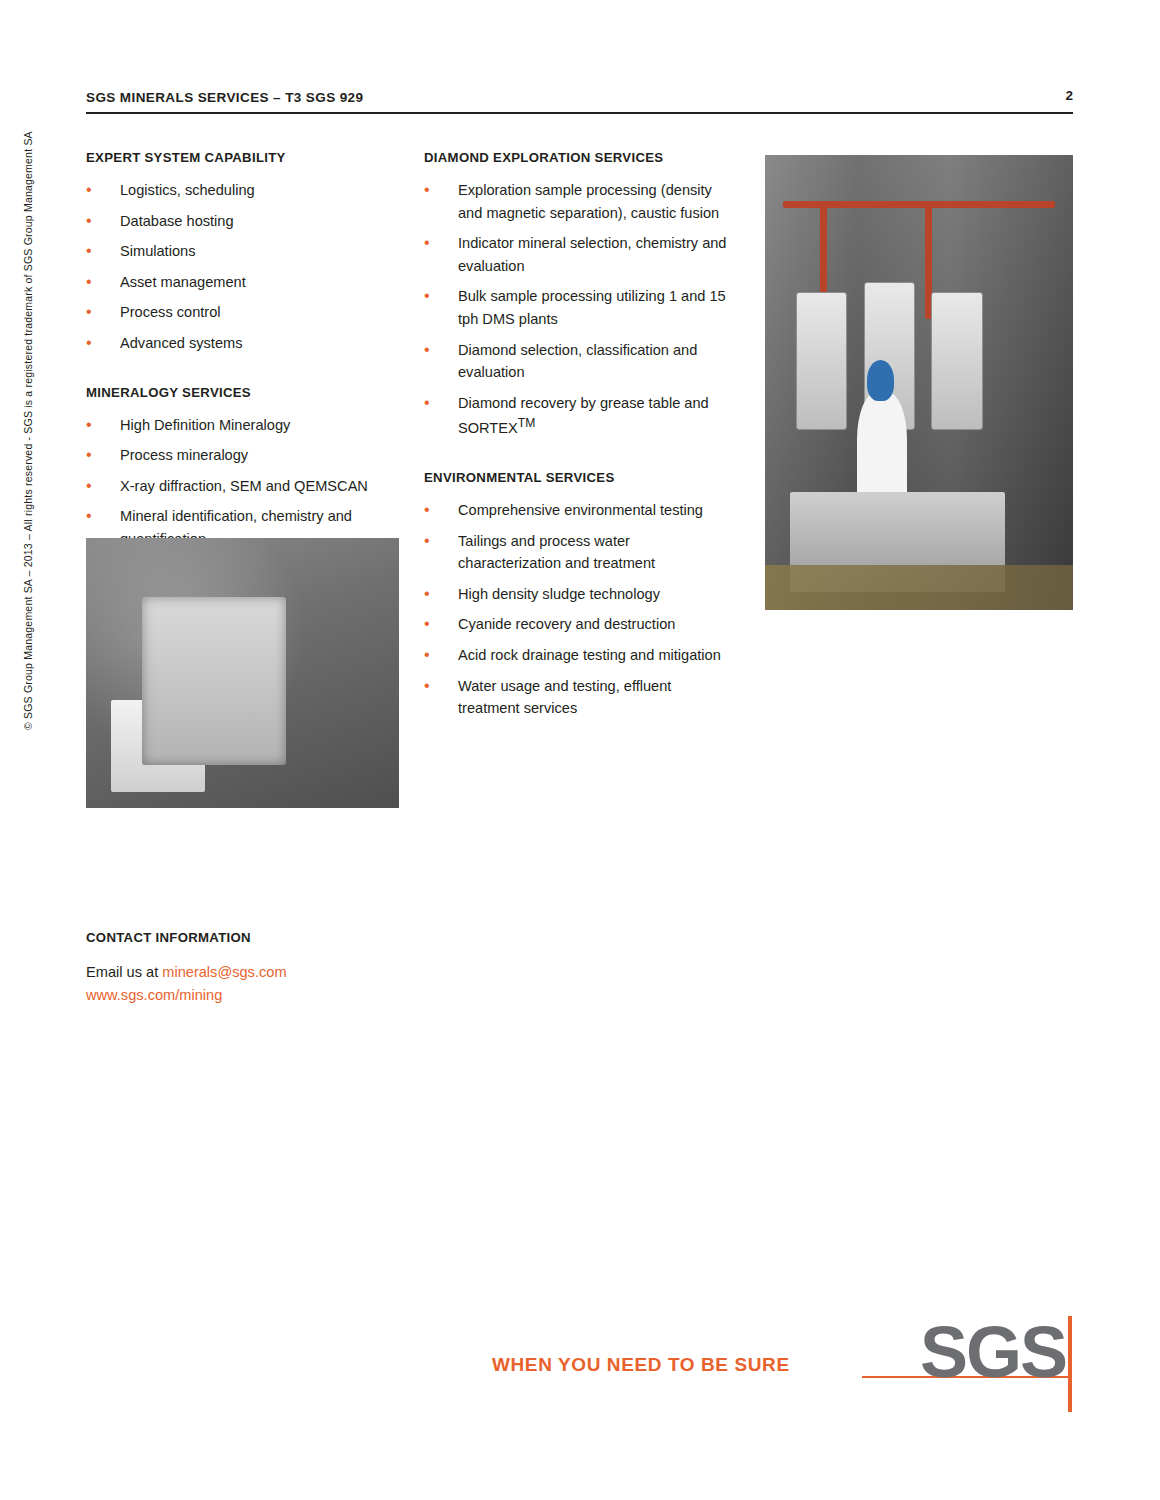SGS MINERALS SERVICES – T3 SGS 929
2
Expert System Capability
Logistics, scheduling
Database hosting
Simulations
Asset management
Process control
Advanced systems
Mineralogy Services
High Definition Mineralogy
Process mineralogy
X-ray diffraction, SEM and QEMSCAN
Mineral identification, chemistry and quantification
Trace mineral phase searches
Diamond Exploration Services
Exploration sample processing (density and magnetic separation), caustic fusion
Indicator mineral selection, chemistry and evaluation
Bulk sample processing utilizing 1 and 15 tph DMS plants
Diamond selection, classification and evaluation
Diamond recovery by grease table and SORTEXTM
Environmental Services
Comprehensive environmental testing
Tailings and process water characterization and treatment
High density sludge technology
Cyanide recovery and destruction
Acid rock drainage testing and mitigation
Water usage and testing, effluent treatment services
Contact Information
Email us at minerals@sgs.com
www.sgs.com/mining
© SGS Group Management SA – 2013 – All rights reserved - SGS is a registered trademark of SGS Group Management SA
WHEN YOU NEED TO BE SURE
SGS